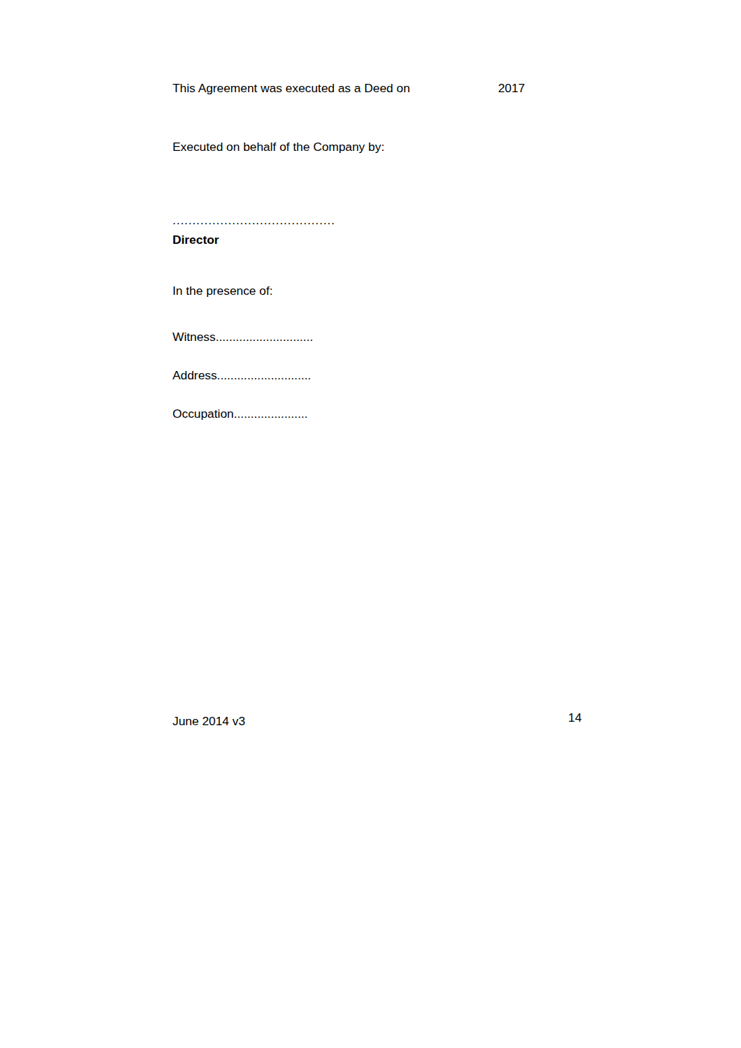This Agreement was executed as a Deed on 2017
Executed on behalf of the Company by:
.........................................
Director
In the presence of:
Witness.............................
Address............................
Occupation......................
June 2014 v3
14